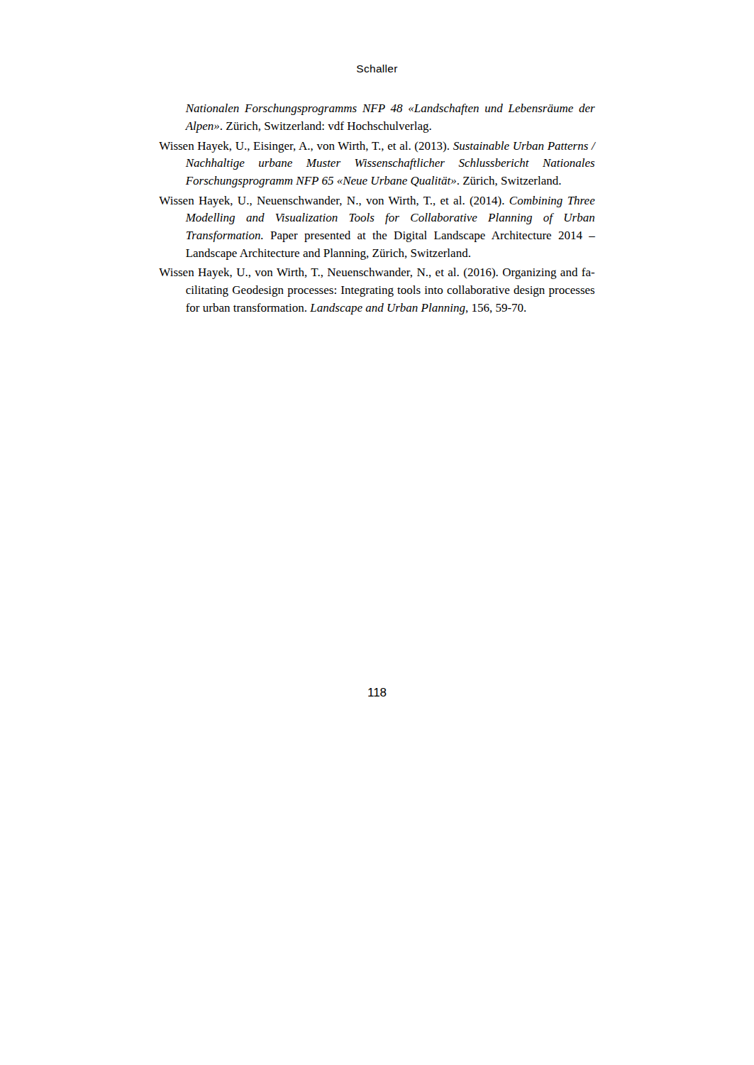Schaller
Nationalen Forschungsprogramms NFP 48 «Landschaften und Lebensräume der Alpen». Zürich, Switzerland: vdf Hochschulverlag.
Wissen Hayek, U., Eisinger, A., von Wirth, T., et al. (2013). Sustainable Urban Patterns / Nachhaltige urbane Muster Wissenschaftlicher Schlussbericht Nationales Forschungsprogramm NFP 65 «Neue Urbane Qualität». Zürich, Switzerland.
Wissen Hayek, U., Neuenschwander, N., von Wirth, T., et al. (2014). Combining Three Modelling and Visualization Tools for Collaborative Planning of Urban Transformation. Paper presented at the Digital Landscape Architecture 2014 – Landscape Architecture and Planning, Zürich, Switzerland.
Wissen Hayek, U., von Wirth, T., Neuenschwander, N., et al. (2016). Organizing and facilitating Geodesign processes: Integrating tools into collaborative design processes for urban transformation. Landscape and Urban Planning, 156, 59-70.
118